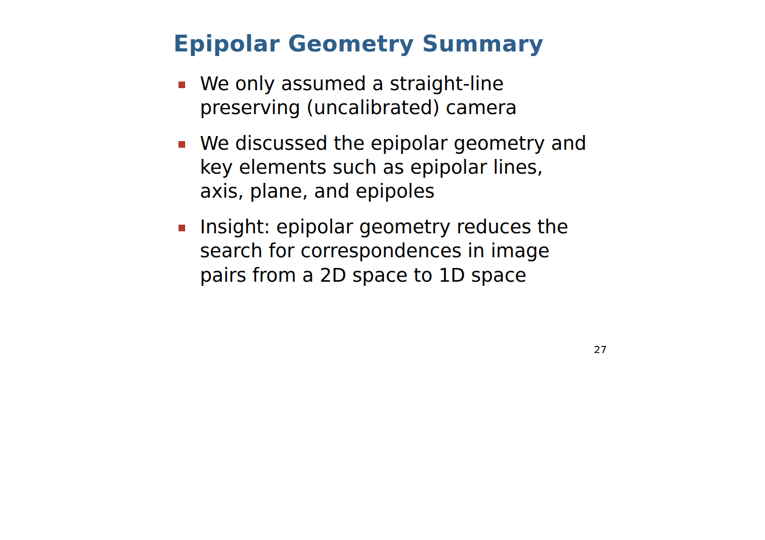Epipolar Geometry Summary
We only assumed a straight-line preserving (uncalibrated) camera
We discussed the epipolar geometry and key elements such as epipolar lines, axis, plane, and epipoles
Insight: epipolar geometry reduces the search for correspondences in image pairs from a 2D space to 1D space
27